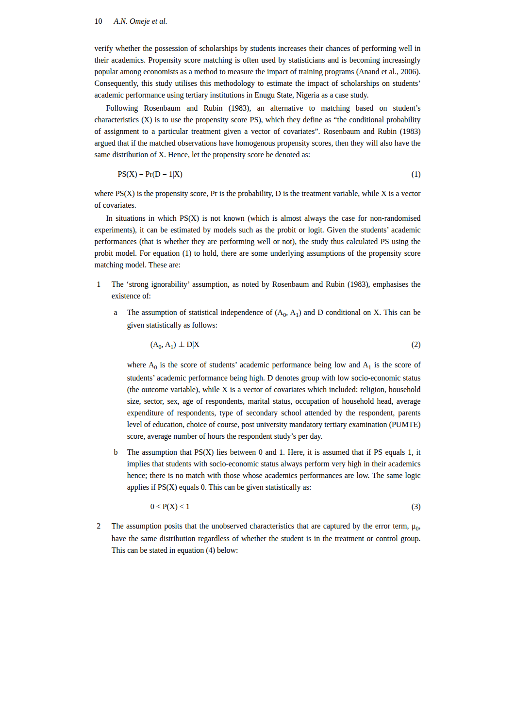10 A.N. Omeje et al.
verify whether the possession of scholarships by students increases their chances of performing well in their academics. Propensity score matching is often used by statisticians and is becoming increasingly popular among economists as a method to measure the impact of training programs (Anand et al., 2006). Consequently, this study utilises this methodology to estimate the impact of scholarships on students’ academic performance using tertiary institutions in Enugu State, Nigeria as a case study.
Following Rosenbaum and Rubin (1983), an alternative to matching based on student’s characteristics (X) is to use the propensity score PS), which they define as “the conditional probability of assignment to a particular treatment given a vector of covariates”. Rosenbaum and Rubin (1983) argued that if the matched observations have homogenous propensity scores, then they will also have the same distribution of X. Hence, let the propensity score be denoted as:
PS(X) = Pr(D = 1|X) (1)
where PS(X) is the propensity score, Pr is the probability, D is the treatment variable, while X is a vector of covariates.
In situations in which PS(X) is not known (which is almost always the case for non-randomised experiments), it can be estimated by models such as the probit or logit. Given the students’ academic performances (that is whether they are performing well or not), the study thus calculated PS using the probit model. For equation (1) to hold, there are some underlying assumptions of the propensity score matching model. These are:
The ‘strong ignorability’ assumption, as noted by Rosenbaum and Rubin (1983), emphasises the existence of:
The assumption of statistical independence of (A0, A1) and D conditional on X. This can be given statistically as follows:
(A0, A1) ⊥ D|X (2)
where A0 is the score of students’ academic performance being low and A1 is the score of students’ academic performance being high. D denotes group with low socio-economic status (the outcome variable), while X is a vector of covariates which included: religion, household size, sector, sex, age of respondents, marital status, occupation of household head, average expenditure of respondents, type of secondary school attended by the respondent, parents level of education, choice of course, post university mandatory tertiary examination (PUMTE) score, average number of hours the respondent study’s per day.
The assumption that PS(X) lies between 0 and 1. Here, it is assumed that if PS equals 1, it implies that students with socio-economic status always perform very high in their academics hence; there is no match with those whose academics performances are low. The same logic applies if PS(X) equals 0. This can be given statistically as:
0 < P(X) < 1 (3)
The assumption posits that the unobserved characteristics that are captured by the error term, μ0, have the same distribution regardless of whether the student is in the treatment or control group. This can be stated in equation (4) below: